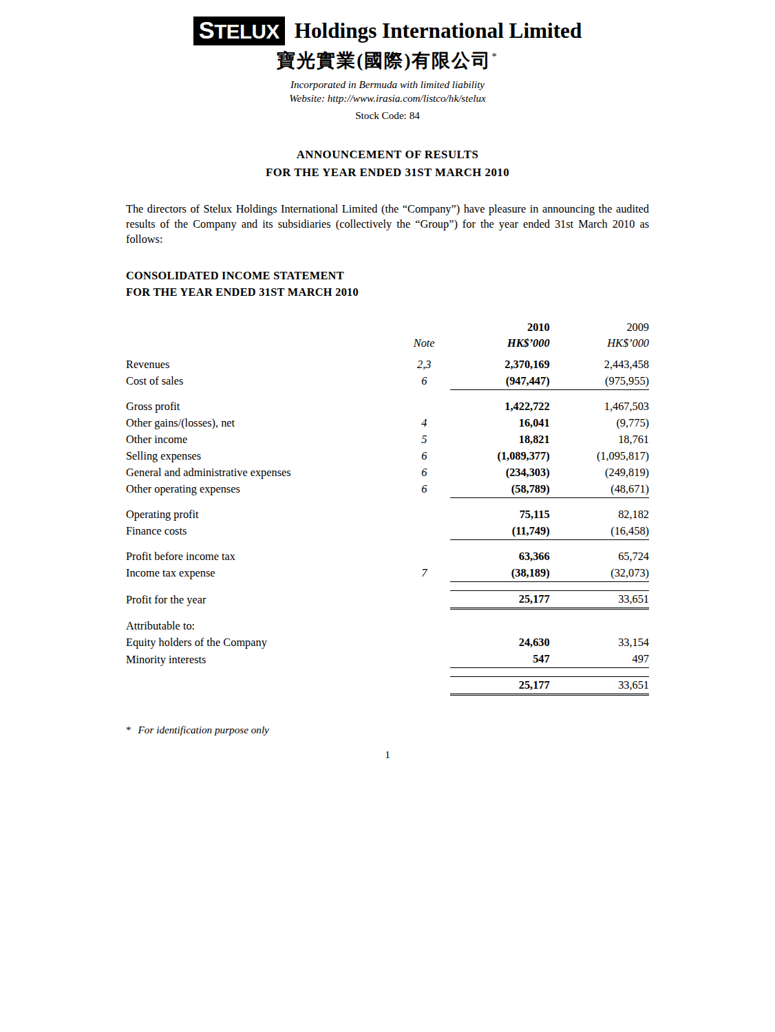STELUX Holdings International Limited
寶光實業(國際)有限公司*
Incorporated in Bermuda with limited liability
Website: http://www.irasia.com/listco/hk/stelux
Stock Code: 84
Announcement of Results
for the Year Ended 31st March 2010
The directors of Stelux Holdings International Limited (the “Company”) have pleasure in announcing the audited results of the Company and its subsidiaries (collectively the “Group”) for the year ended 31st March 2010 as follows:
Consolidated Income Statement
for the Year Ended 31st March 2010
| | | 2010 | 2009 |
| --- | --- | --- | --- |
| | Note | HK$’000 | HK$’000 |
| Revenues | 2,3 | 2,370,169 | 2,443,458 |
| Cost of sales | 6 | (947,447) | (975,955) |
| Gross profit | | 1,422,722 | 1,467,503 |
| Other gains/(losses), net | 4 | 16,041 | (9,775) |
| Other income | 5 | 18,821 | 18,761 |
| Selling expenses | 6 | (1,089,377) | (1,095,817) |
| General and administrative expenses | 6 | (234,303) | (249,819) |
| Other operating expenses | 6 | (58,789) | (48,671) |
| Operating profit | | 75,115 | 82,182 |
| Finance costs | | (11,749) | (16,458) |
| Profit before income tax | | 63,366 | 65,724 |
| Income tax expense | 7 | (38,189) | (32,073) |
| Profit for the year | | 25,177 | 33,651 |
| Attributable to: | | | |
| Equity holders of the Company | | 24,630 | 33,154 |
| Minority interests | | 547 | 497 |
| | | 25,177 | 33,651 |
*For identification purpose only
1